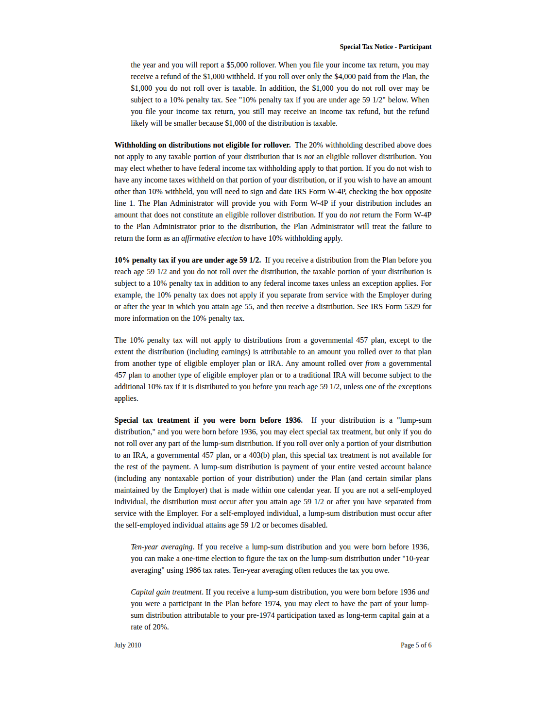Special Tax Notice - Participant
the year and you will report a $5,000 rollover. When you file your income tax return, you may receive a refund of the $1,000 withheld. If you roll over only the $4,000 paid from the Plan, the $1,000 you do not roll over is taxable. In addition, the $1,000 you do not roll over may be subject to a 10% penalty tax. See "10% penalty tax if you are under age 59 1/2" below. When you file your income tax return, you still may receive an income tax refund, but the refund likely will be smaller because $1,000 of the distribution is taxable.
Withholding on distributions not eligible for rollover. The 20% withholding described above does not apply to any taxable portion of your distribution that is not an eligible rollover distribution. You may elect whether to have federal income tax withholding apply to that portion. If you do not wish to have any income taxes withheld on that portion of your distribution, or if you wish to have an amount other than 10% withheld, you will need to sign and date IRS Form W-4P, checking the box opposite line 1. The Plan Administrator will provide you with Form W-4P if your distribution includes an amount that does not constitute an eligible rollover distribution. If you do not return the Form W-4P to the Plan Administrator prior to the distribution, the Plan Administrator will treat the failure to return the form as an affirmative election to have 10% withholding apply.
10% penalty tax if you are under age 59 1/2. If you receive a distribution from the Plan before you reach age 59 1/2 and you do not roll over the distribution, the taxable portion of your distribution is subject to a 10% penalty tax in addition to any federal income taxes unless an exception applies. For example, the 10% penalty tax does not apply if you separate from service with the Employer during or after the year in which you attain age 55, and then receive a distribution. See IRS Form 5329 for more information on the 10% penalty tax.
The 10% penalty tax will not apply to distributions from a governmental 457 plan, except to the extent the distribution (including earnings) is attributable to an amount you rolled over to that plan from another type of eligible employer plan or IRA. Any amount rolled over from a governmental 457 plan to another type of eligible employer plan or to a traditional IRA will become subject to the additional 10% tax if it is distributed to you before you reach age 59 1/2, unless one of the exceptions applies.
Special tax treatment if you were born before 1936. If your distribution is a "lump-sum distribution," and you were born before 1936, you may elect special tax treatment, but only if you do not roll over any part of the lump-sum distribution. If you roll over only a portion of your distribution to an IRA, a governmental 457 plan, or a 403(b) plan, this special tax treatment is not available for the rest of the payment. A lump-sum distribution is payment of your entire vested account balance (including any nontaxable portion of your distribution) under the Plan (and certain similar plans maintained by the Employer) that is made within one calendar year. If you are not a self-employed individual, the distribution must occur after you attain age 59 1/2 or after you have separated from service with the Employer. For a self-employed individual, a lump-sum distribution must occur after the self-employed individual attains age 59 1/2 or becomes disabled.
Ten-year averaging. If you receive a lump-sum distribution and you were born before 1936, you can make a one-time election to figure the tax on the lump-sum distribution under "10-year averaging" using 1986 tax rates. Ten-year averaging often reduces the tax you owe.
Capital gain treatment. If you receive a lump-sum distribution, you were born before 1936 and you were a participant in the Plan before 1974, you may elect to have the part of your lump-sum distribution attributable to your pre-1974 participation taxed as long-term capital gain at a rate of 20%.
July 2010 Page 5 of 6